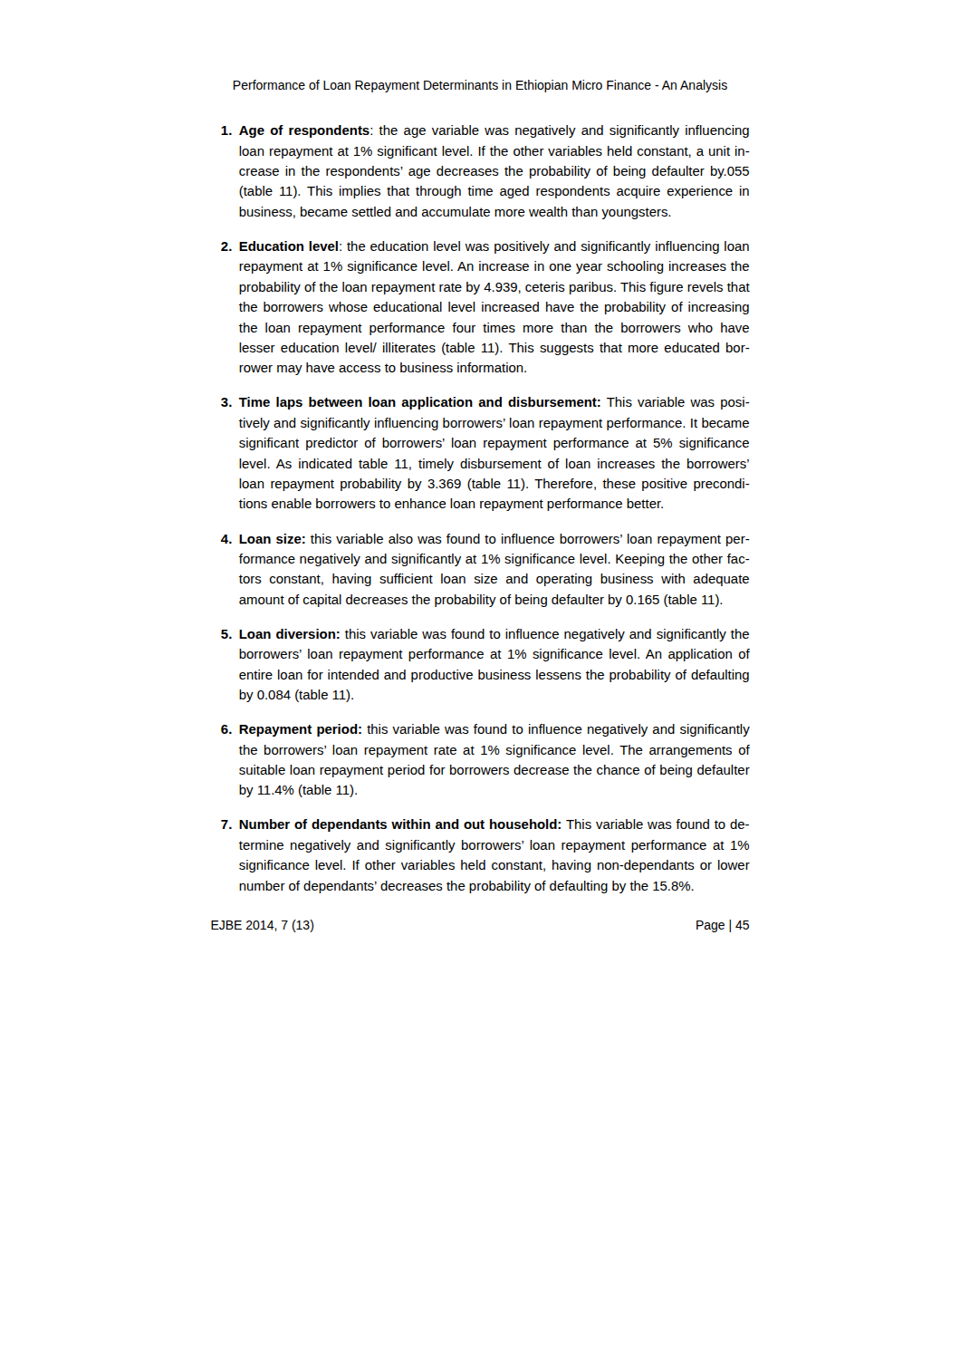Performance of Loan Repayment Determinants in Ethiopian Micro Finance - An Analysis
Age of respondents: the age variable was negatively and significantly influencing loan repayment at 1% significant level. If the other variables held constant, a unit increase in the respondents’ age decreases the probability of being defaulter by.055 (table 11). This implies that through time aged respondents acquire experience in business, became settled and accumulate more wealth than youngsters.
Education level: the education level was positively and significantly influencing loan repayment at 1% significance level. An increase in one year schooling increases the probability of the loan repayment rate by 4.939, ceteris paribus. This figure revels that the borrowers whose educational level increased have the probability of increasing the loan repayment performance four times more than the borrowers who have lesser education level/ illiterates (table 11). This suggests that more educated borrower may have access to business information.
Time laps between loan application and disbursement: This variable was positively and significantly influencing borrowers’ loan repayment performance. It became significant predictor of borrowers’ loan repayment performance at 5% significance level. As indicated table 11, timely disbursement of loan increases the borrowers’ loan repayment probability by 3.369 (table 11). Therefore, these positive preconditions enable borrowers to enhance loan repayment performance better.
Loan size: this variable also was found to influence borrowers’ loan repayment performance negatively and significantly at 1% significance level. Keeping the other factors constant, having sufficient loan size and operating business with adequate amount of capital decreases the probability of being defaulter by 0.165 (table 11).
Loan diversion: this variable was found to influence negatively and significantly the borrowers’ loan repayment performance at 1% significance level. An application of entire loan for intended and productive business lessens the probability of defaulting by 0.084 (table 11).
Repayment period: this variable was found to influence negatively and significantly the borrowers’ loan repayment rate at 1% significance level. The arrangements of suitable loan repayment period for borrowers decrease the chance of being defaulter by 11.4% (table 11).
Number of dependants within and out household: This variable was found to determine negatively and significantly borrowers’ loan repayment performance at 1% significance level. If other variables held constant, having non-dependants or lower number of dependants’ decreases the probability of defaulting by the 15.8%.
EJBE 2014, 7 (13) Page | 45